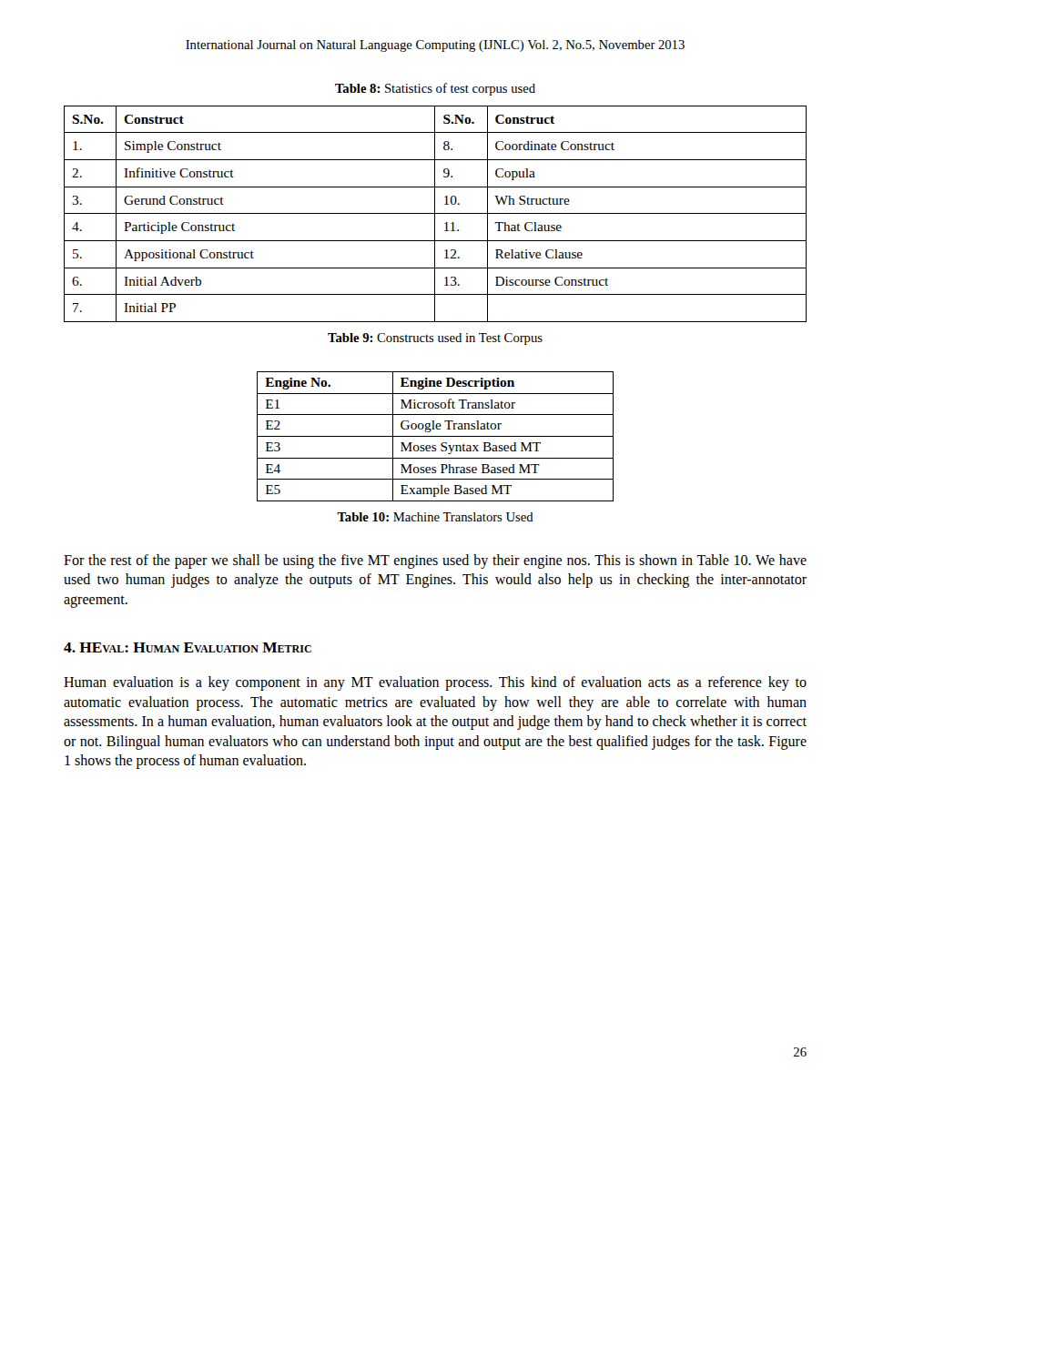International Journal on Natural Language Computing (IJNLC) Vol. 2, No.5, November 2013
Table 8: Statistics of test corpus used
| S.No. | Construct | S.No. | Construct |
| --- | --- | --- | --- |
| 1. | Simple Construct | 8. | Coordinate Construct |
| 2. | Infinitive Construct | 9. | Copula |
| 3. | Gerund Construct | 10. | Wh Structure |
| 4. | Participle Construct | 11. | That Clause |
| 5. | Appositional Construct | 12. | Relative Clause |
| 6. | Initial Adverb | 13. | Discourse Construct |
| 7. | Initial PP | | |
Table 9: Constructs used in Test Corpus
| Engine No. | Engine Description |
| --- | --- |
| E1 | Microsoft Translator |
| E2 | Google Translator |
| E3 | Moses Syntax Based MT |
| E4 | Moses Phrase Based MT |
| E5 | Example Based MT |
Table 10: Machine Translators Used
For the rest of the paper we shall be using the five MT engines used by their engine nos. This is shown in Table 10. We have used two human judges to analyze the outputs of MT Engines. This would also help us in checking the inter-annotator agreement.
4. HEval: Human Evaluation Metric
Human evaluation is a key component in any MT evaluation process. This kind of evaluation acts as a reference key to automatic evaluation process. The automatic metrics are evaluated by how well they are able to correlate with human assessments. In a human evaluation, human evaluators look at the output and judge them by hand to check whether it is correct or not. Bilingual human evaluators who can understand both input and output are the best qualified judges for the task. Figure 1 shows the process of human evaluation.
26